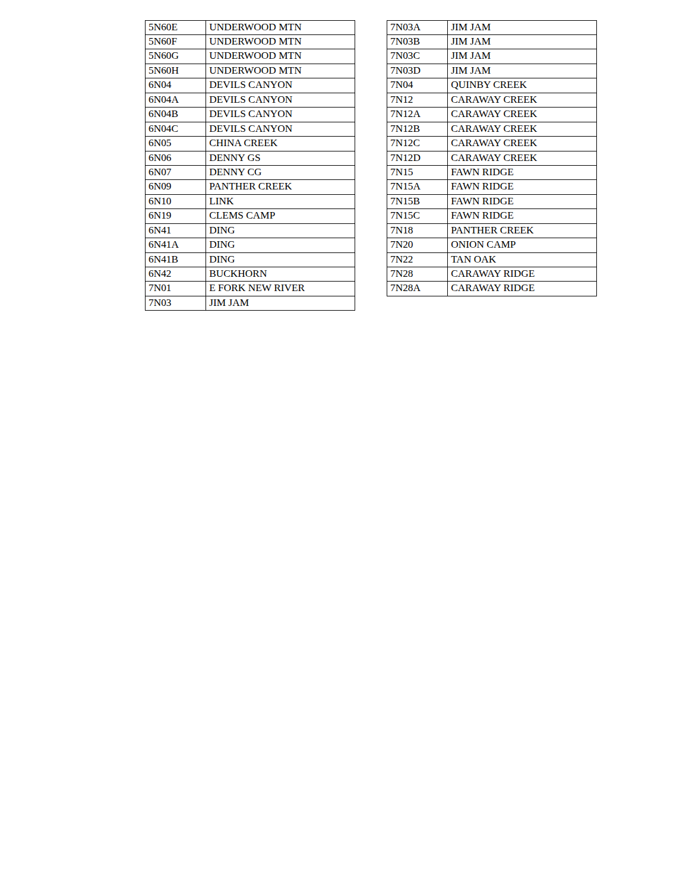| 5N60E | UNDERWOOD MTN |
| 5N60F | UNDERWOOD MTN |
| 5N60G | UNDERWOOD MTN |
| 5N60H | UNDERWOOD MTN |
| 6N04 | DEVILS CANYON |
| 6N04A | DEVILS CANYON |
| 6N04B | DEVILS CANYON |
| 6N04C | DEVILS CANYON |
| 6N05 | CHINA CREEK |
| 6N06 | DENNY GS |
| 6N07 | DENNY CG |
| 6N09 | PANTHER CREEK |
| 6N10 | LINK |
| 6N19 | CLEMS CAMP |
| 6N41 | DING |
| 6N41A | DING |
| 6N41B | DING |
| 6N42 | BUCKHORN |
| 7N01 | E FORK NEW RIVER |
| 7N03 | JIM JAM |
| 7N03A | JIM JAM |
| 7N03B | JIM JAM |
| 7N03C | JIM JAM |
| 7N03D | JIM JAM |
| 7N04 | QUINBY CREEK |
| 7N12 | CARAWAY CREEK |
| 7N12A | CARAWAY CREEK |
| 7N12B | CARAWAY CREEK |
| 7N12C | CARAWAY CREEK |
| 7N12D | CARAWAY CREEK |
| 7N15 | FAWN RIDGE |
| 7N15A | FAWN RIDGE |
| 7N15B | FAWN RIDGE |
| 7N15C | FAWN RIDGE |
| 7N18 | PANTHER CREEK |
| 7N20 | ONION CAMP |
| 7N22 | TAN OAK |
| 7N28 | CARAWAY RIDGE |
| 7N28A | CARAWAY RIDGE |